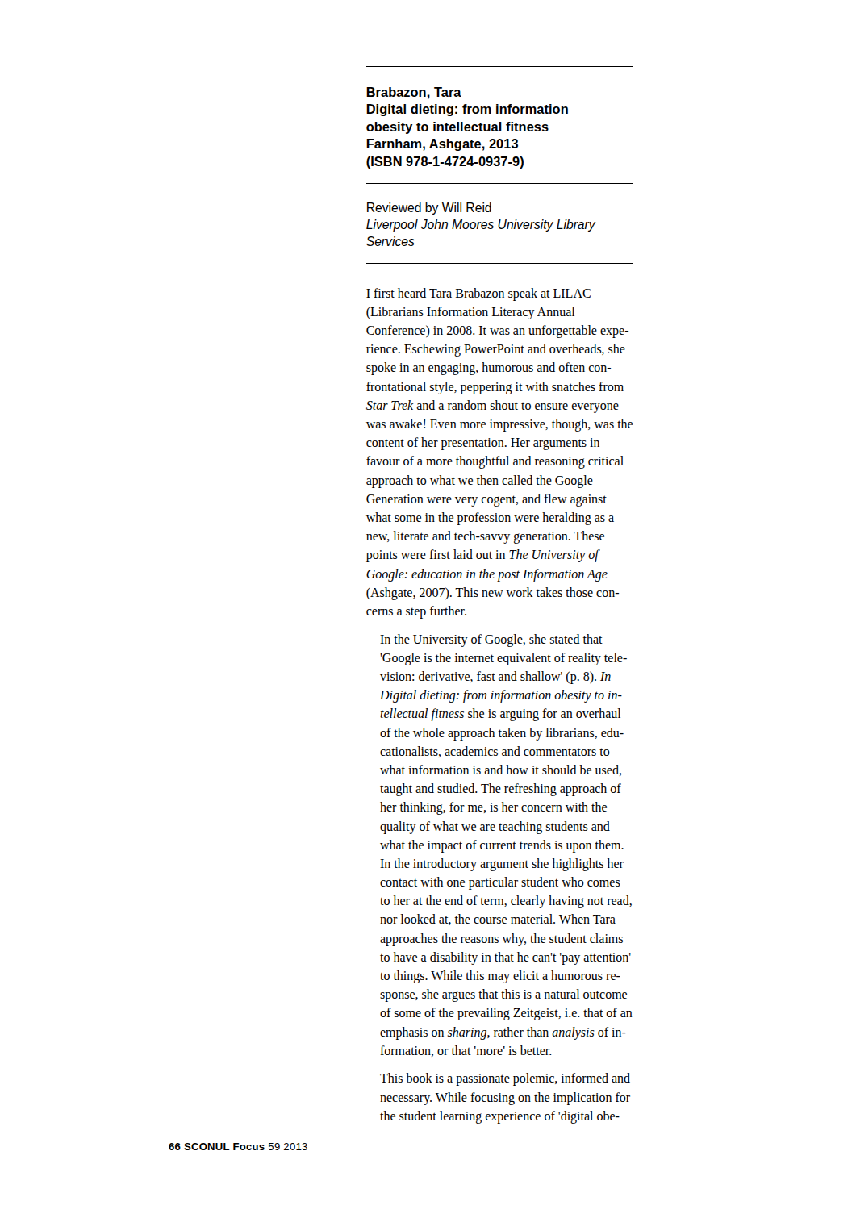Brabazon, Tara
Digital dieting: from information
obesity to intellectual fitness
Farnham, Ashgate, 2013
(ISBN 978-1-4724-0937-9)
Reviewed by Will Reid
Liverpool John Moores University Library Services
I first heard Tara Brabazon speak at LILAC (Librarians Information Literacy Annual Conference) in 2008. It was an unforgettable experience. Eschewing PowerPoint and overheads, she spoke in an engaging, humorous and often confrontational style, peppering it with snatches from Star Trek and a random shout to ensure everyone was awake! Even more impressive, though, was the content of her presentation. Her arguments in favour of a more thoughtful and reasoning critical approach to what we then called the Google Generation were very cogent, and flew against what some in the profession were heralding as a new, literate and tech-savvy generation. These points were first laid out in The University of Google: education in the post Information Age (Ashgate, 2007). This new work takes those concerns a step further.
In the University of Google, she stated that 'Google is the internet equivalent of reality television: derivative, fast and shallow' (p. 8). In Digital dieting: from information obesity to intellectual fitness she is arguing for an overhaul of the whole approach taken by librarians, educationalists, academics and commentators to what information is and how it should be used, taught and studied. The refreshing approach of her thinking, for me, is her concern with the quality of what we are teaching students and what the impact of current trends is upon them. In the introductory argument she highlights her contact with one particular student who comes to her at the end of term, clearly having not read, nor looked at, the course material. When Tara approaches the reasons why, the student claims to have a disability in that he can't 'pay attention' to things. While this may elicit a humorous response, she argues that this is a natural outcome of some of the prevailing Zeitgeist, i.e. that of an emphasis on sharing, rather than analysis of information, or that 'more' is better.
This book is a passionate polemic, informed and necessary. While focusing on the implication for the student learning experience of 'digital obe-
66 SCONUL Focus 59 2013